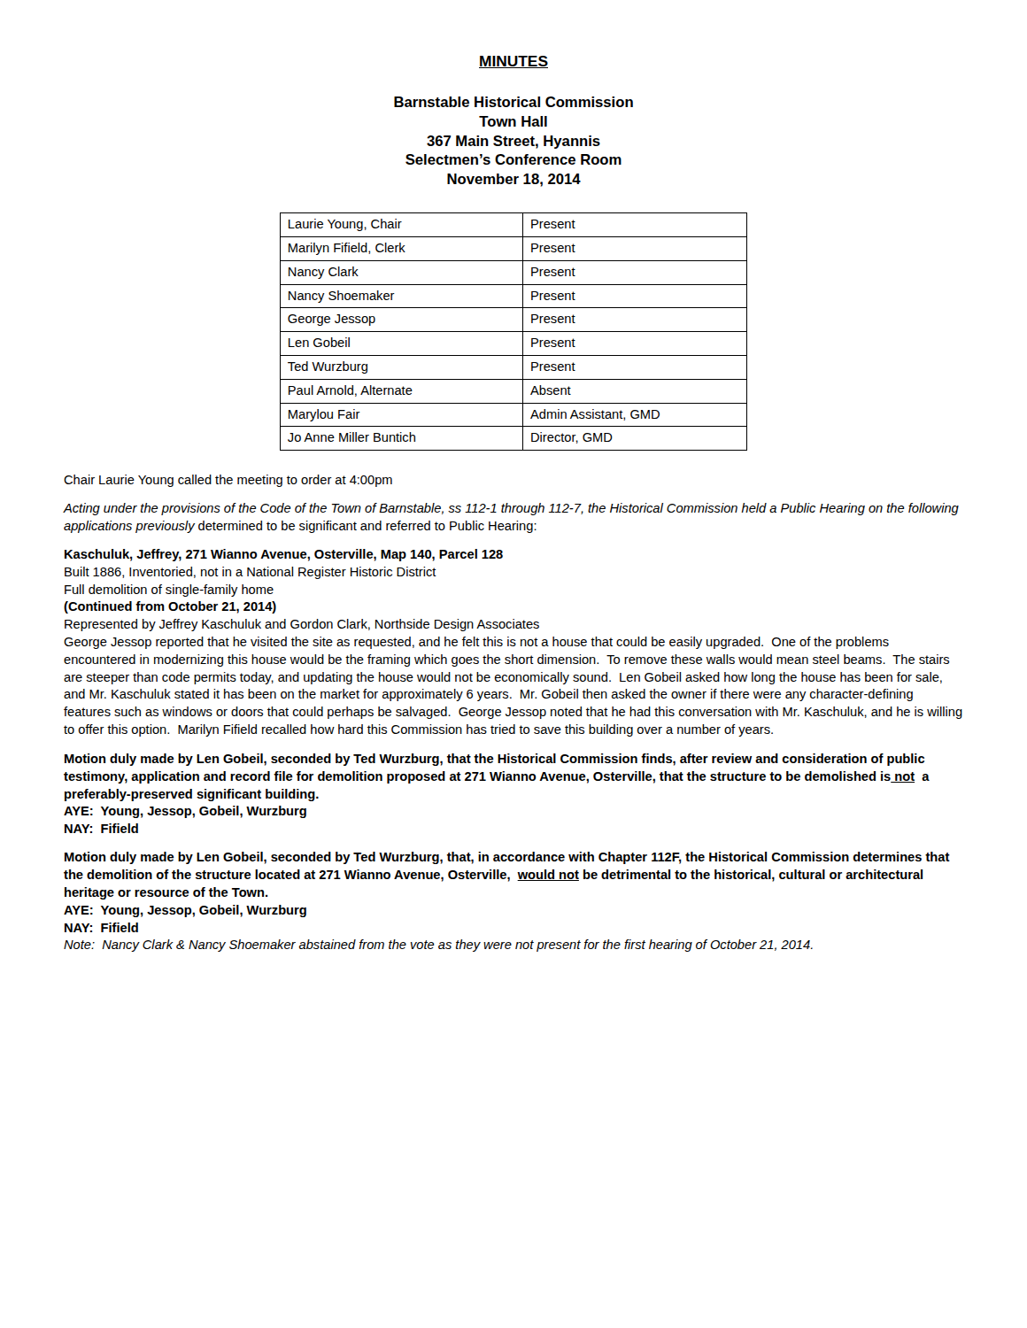MINUTES
Barnstable Historical Commission
Town Hall
367 Main Street, Hyannis
Selectmen’s Conference Room
November 18, 2014
| Laurie Young, Chair | Present |
| Marilyn Fifield, Clerk | Present |
| Nancy Clark | Present |
| Nancy Shoemaker | Present |
| George Jessop | Present |
| Len Gobeil | Present |
| Ted Wurzburg | Present |
| Paul Arnold, Alternate | Absent |
| Marylou Fair | Admin Assistant, GMD |
| Jo Anne Miller Buntich | Director, GMD |
Chair Laurie Young called the meeting to order at 4:00pm
Acting under the provisions of the Code of the Town of Barnstable, ss 112-1 through 112-7, the Historical Commission held a Public Hearing on the following applications previously determined to be significant and referred to Public Hearing:
Kaschuluk, Jeffrey, 271 Wianno Avenue, Osterville, Map 140, Parcel 128
Built 1886, Inventoried, not in a National Register Historic District
Full demolition of single-family home
(Continued from October 21, 2014)
Represented by Jeffrey Kaschuluk and Gordon Clark, Northside Design Associates
George Jessop reported that he visited the site as requested, and he felt this is not a house that could be easily upgraded. One of the problems encountered in modernizing this house would be the framing which goes the short dimension. To remove these walls would mean steel beams. The stairs are steeper than code permits today, and updating the house would not be economically sound. Len Gobeil asked how long the house has been for sale, and Mr. Kaschuluk stated it has been on the market for approximately 6 years. Mr. Gobeil then asked the owner if there were any character-defining features such as windows or doors that could perhaps be salvaged. George Jessop noted that he had this conversation with Mr. Kaschuluk, and he is willing to offer this option. Marilyn Fifield recalled how hard this Commission has tried to save this building over a number of years.
Motion duly made by Len Gobeil, seconded by Ted Wurzburg, that the Historical Commission finds, after review and consideration of public testimony, application and record file for demolition proposed at 271 Wianno Avenue, Osterville, that the structure to be demolished is not a preferably-preserved significant building.
AYE: Young, Jessop, Gobeil, Wurzburg
NAY: Fifield
Motion duly made by Len Gobeil, seconded by Ted Wurzburg, that, in accordance with Chapter 112F, the Historical Commission determines that the demolition of the structure located at 271 Wianno Avenue, Osterville, would not be detrimental to the historical, cultural or architectural heritage or resource of the Town.
AYE: Young, Jessop, Gobeil, Wurzburg
NAY: Fifield
Note: Nancy Clark & Nancy Shoemaker abstained from the vote as they were not present for the first hearing of October 21, 2014.